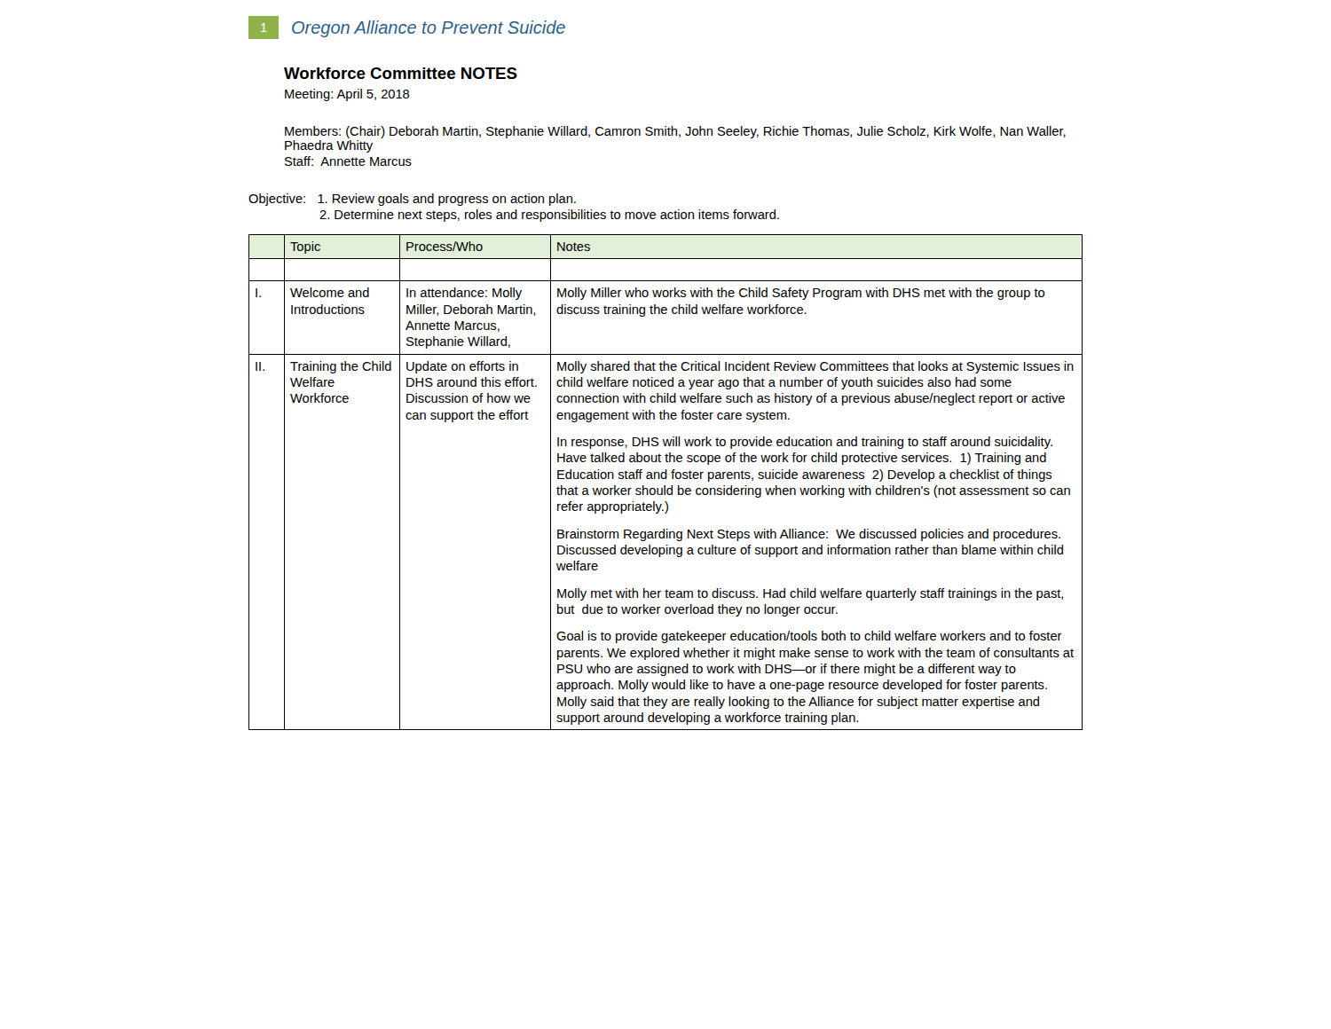1
Oregon Alliance to Prevent Suicide
Workforce Committee NOTES
Meeting: April 5, 2018
Members: (Chair) Deborah Martin, Stephanie Willard, Camron Smith, John Seeley, Richie Thomas, Julie Scholz, Kirk Wolfe, Nan Waller, Phaedra Whitty
Staff: Annette Marcus
Objective: 1. Review goals and progress on action plan.
2. Determine next steps, roles and responsibilities to move action items forward.
| | Topic | Process/Who | Notes |
| --- | --- | --- | --- |
| I. | Welcome and Introductions | In attendance: Molly Miller, Deborah Martin, Annette Marcus, Stephanie Willard, | Molly Miller who works with the Child Safety Program with DHS met with the group to discuss training the child welfare workforce. |
| II. | Training the Child Welfare Workforce | Update on efforts in DHS around this effort. Discussion of how we can support the effort | Molly shared that the Critical Incident Review Committees that looks at Systemic Issues in child welfare noticed a year ago that a number of youth suicides also had some connection with child welfare such as history of a previous abuse/neglect report or active engagement with the foster care system. In response, DHS will work to provide education and training to staff around suicidality. Have talked about the scope of the work for child protective services. 1) Training and Education staff and foster parents, suicide awareness 2) Develop a checklist of things that a worker should be considering when working with children's (not assessment so can refer appropriately.) Brainstorm Regarding Next Steps with Alliance: We discussed policies and procedures. Discussed developing a culture of support and information rather than blame within child welfare Molly met with her team to discuss. Had child welfare quarterly staff trainings in the past, but due to worker overload they no longer occur. Goal is to provide gatekeeper education/tools both to child welfare workers and to foster parents. We explored whether it might make sense to work with the team of consultants at PSU who are assigned to work with DHS—or if there might be a different way to approach. Molly would like to have a one-page resource developed for foster parents. Molly said that they are really looking to the Alliance for subject matter expertise and support around developing a workforce training plan. |